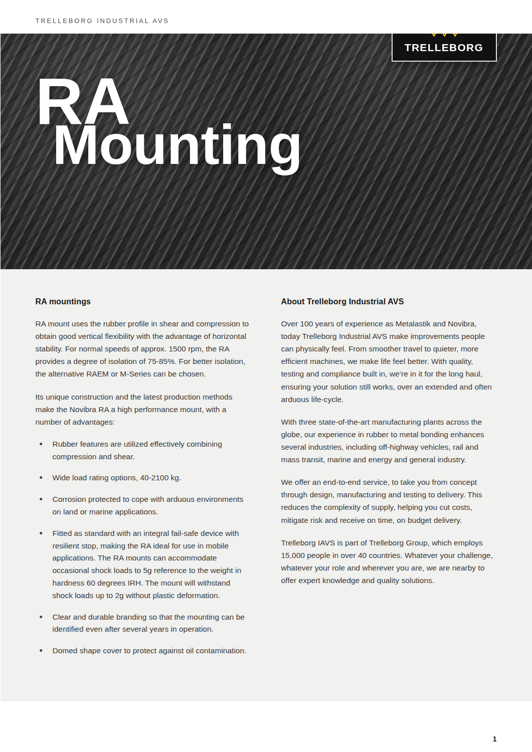Trelleborg Industrial AVS
▽▽▽
TRELLEBORG
RA Mounting
RA mountings
RA mount uses the rubber profile in shear and compression to obtain good vertical flexibility with the advantage of horizontal stability. For normal speeds of approx. 1500 rpm, the RA provides a degree of isolation of 75-85%. For better isolation, the alternative RAEM or M-Series can be chosen.
Its unique construction and the latest production methods make the Novibra RA a high performance mount, with a number of advantages:
Rubber features are utilized effectively combining compression and shear.
Wide load rating options, 40-2100 kg.
Corrosion protected to cope with arduous environments on land or marine applications.
Fitted as standard with an integral fail-safe device with resilient stop, making the RA ideal for use in mobile applications. The RA mounts can accommodate occasional shock loads to 5g reference to the weight in hardness 60 degrees IRH. The mount will withstand shock loads up to 2g without plastic deformation.
Clear and durable branding so that the mounting can be identified even after several years in operation.
Domed shape cover to protect against oil contamination.
About Trelleborg Industrial AVS
Over 100 years of experience as Metalastik and Novibra, today Trelleborg Industrial AVS make improvements people can physically feel. From smoother travel to quieter, more efficient machines, we make life feel better. With quality, testing and compliance built in, we’re in it for the long haul, ensuring your solution still works, over an extended and often arduous life-cycle.
With three state-of-the-art manufacturing plants across the globe, our experience in rubber to metal bonding enhances several industries, including off-highway vehicles, rail and mass transit, marine and energy and general industry.
We offer an end-to-end service, to take you from concept through design, manufacturing and testing to delivery. This reduces the complexity of supply, helping you cut costs, mitigate risk and receive on time, on budget delivery.
Trelleborg IAVS is part of Trelleborg Group, which employs 15,000 people in over 40 countries. Whatever your challenge, whatever your role and wherever you are, we are nearby to offer expert knowledge and quality solutions.
1